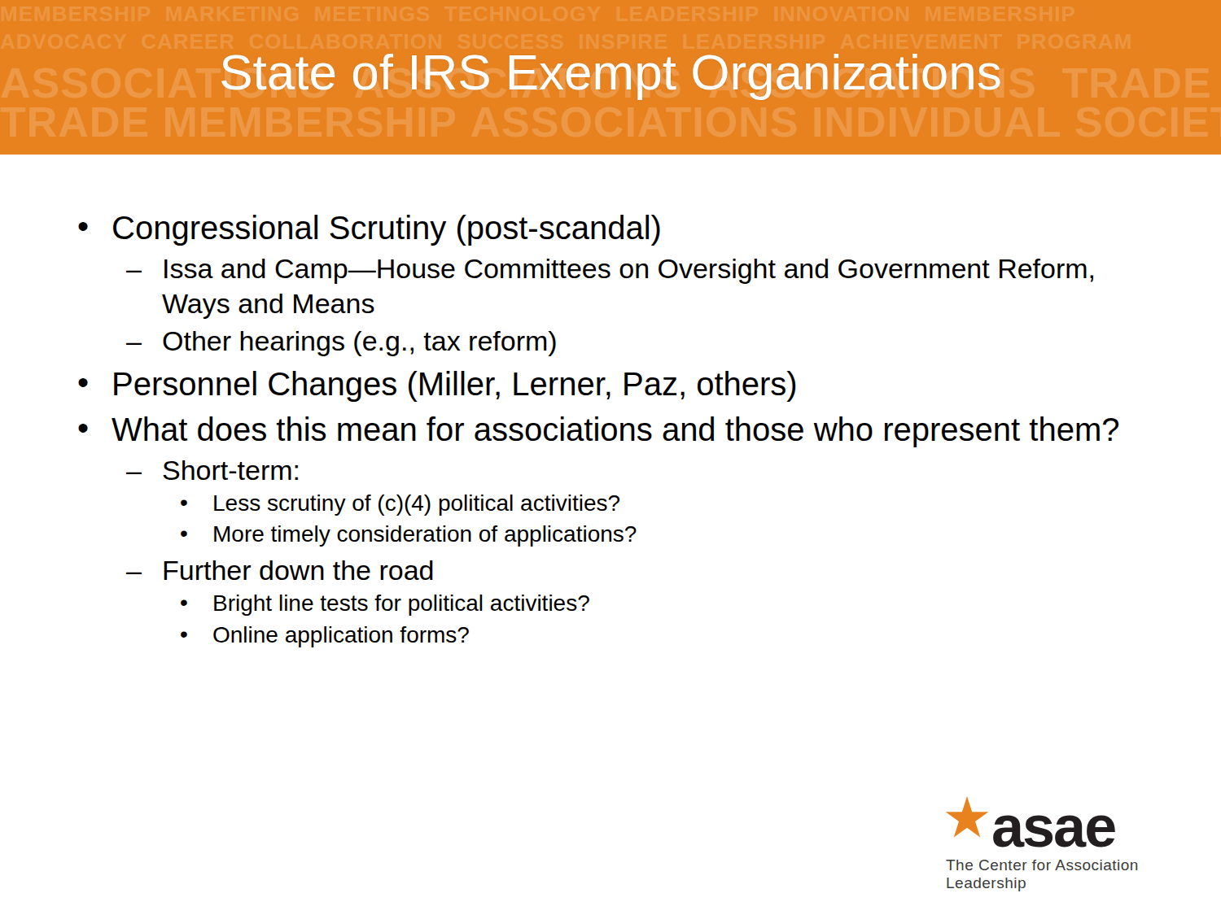MEMBERSHIP MARKETING MEETINGS TECHNOLOGY LEADERSHIP INNOVATION MEMBERSHIP
ADVOCACY CAREER COLLABORATION SUCCESS INSPIRE LEADERSHIP ACHIEVEMENT PROGRAM
ASSOCIATIONS ASSOCIATIONS ASSOCIATIONS TRADE ASSOCIA
TRADE MEMBERSHIP ASSOCIATIONS INDIVIDUAL SOCIETY
State of IRS Exempt Organizations
Congressional Scrutiny (post-scandal)
Issa and Camp—House Committees on Oversight and Government Reform, Ways and Means
Other hearings (e.g., tax reform)
Personnel Changes (Miller, Lerner, Paz, others)
What does this mean for associations and those who represent them?
Short-term:
Less scrutiny of (c)(4) political activities?
More timely consideration of applications?
Further down the road
Bright line tests for political activities?
Online application forms?
asae
The Center for Association Leadership